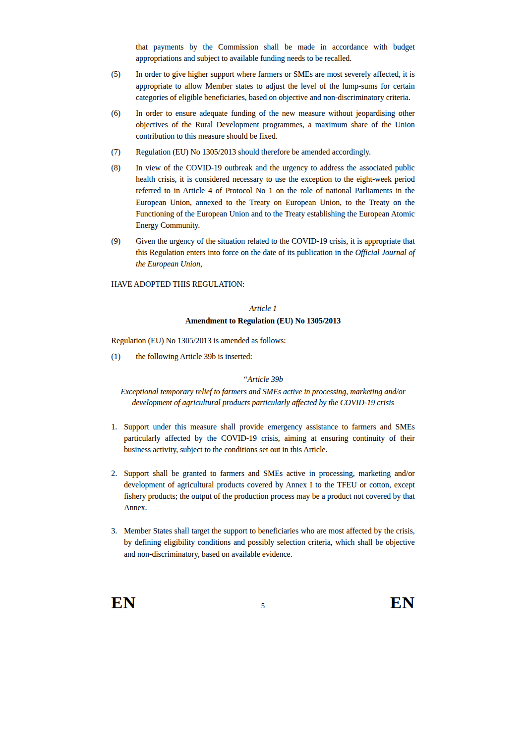that payments by the Commission shall be made in accordance with budget appropriations and subject to available funding needs to be recalled.
(5)
In order to give higher support where farmers or SMEs are most severely affected, it is appropriate to allow Member states to adjust the level of the lump-sums for certain categories of eligible beneficiaries, based on objective and non-discriminatory criteria.
(6)
In order to ensure adequate funding of the new measure without jeopardising other objectives of the Rural Development programmes, a maximum share of the Union contribution to this measure should be fixed.
(7)
Regulation (EU) No 1305/2013 should therefore be amended accordingly.
(8)
In view of the COVID-19 outbreak and the urgency to address the associated public health crisis, it is considered necessary to use the exception to the eight-week period referred to in Article 4 of Protocol No 1 on the role of national Parliaments in the European Union, annexed to the Treaty on European Union, to the Treaty on the Functioning of the European Union and to the Treaty establishing the European Atomic Energy Community.
(9)
Given the urgency of the situation related to the COVID-19 crisis, it is appropriate that this Regulation enters into force on the date of its publication in the Official Journal of the European Union,
HAVE ADOPTED THIS REGULATION:
Article 1 Amendment to Regulation (EU) No 1305/2013
Regulation (EU) No 1305/2013 is amended as follows:
(1)
the following Article 39b is inserted:
“Article 39b Exceptional temporary relief to farmers and SMEs active in processing, marketing and/or development of agricultural products particularly affected by the COVID-19 crisis
Support under this measure shall provide emergency assistance to farmers and SMEs particularly affected by the COVID-19 crisis, aiming at ensuring continuity of their business activity, subject to the conditions set out in this Article.
Support shall be granted to farmers and SMEs active in processing, marketing and/or development of agricultural products covered by Annex I to the TFEU or cotton, except fishery products; the output of the production process may be a product not covered by that Annex.
Member States shall target the support to beneficiaries who are most affected by the crisis, by defining eligibility conditions and possibly selection criteria, which shall be objective and non-discriminatory, based on available evidence.
EN 5 EN